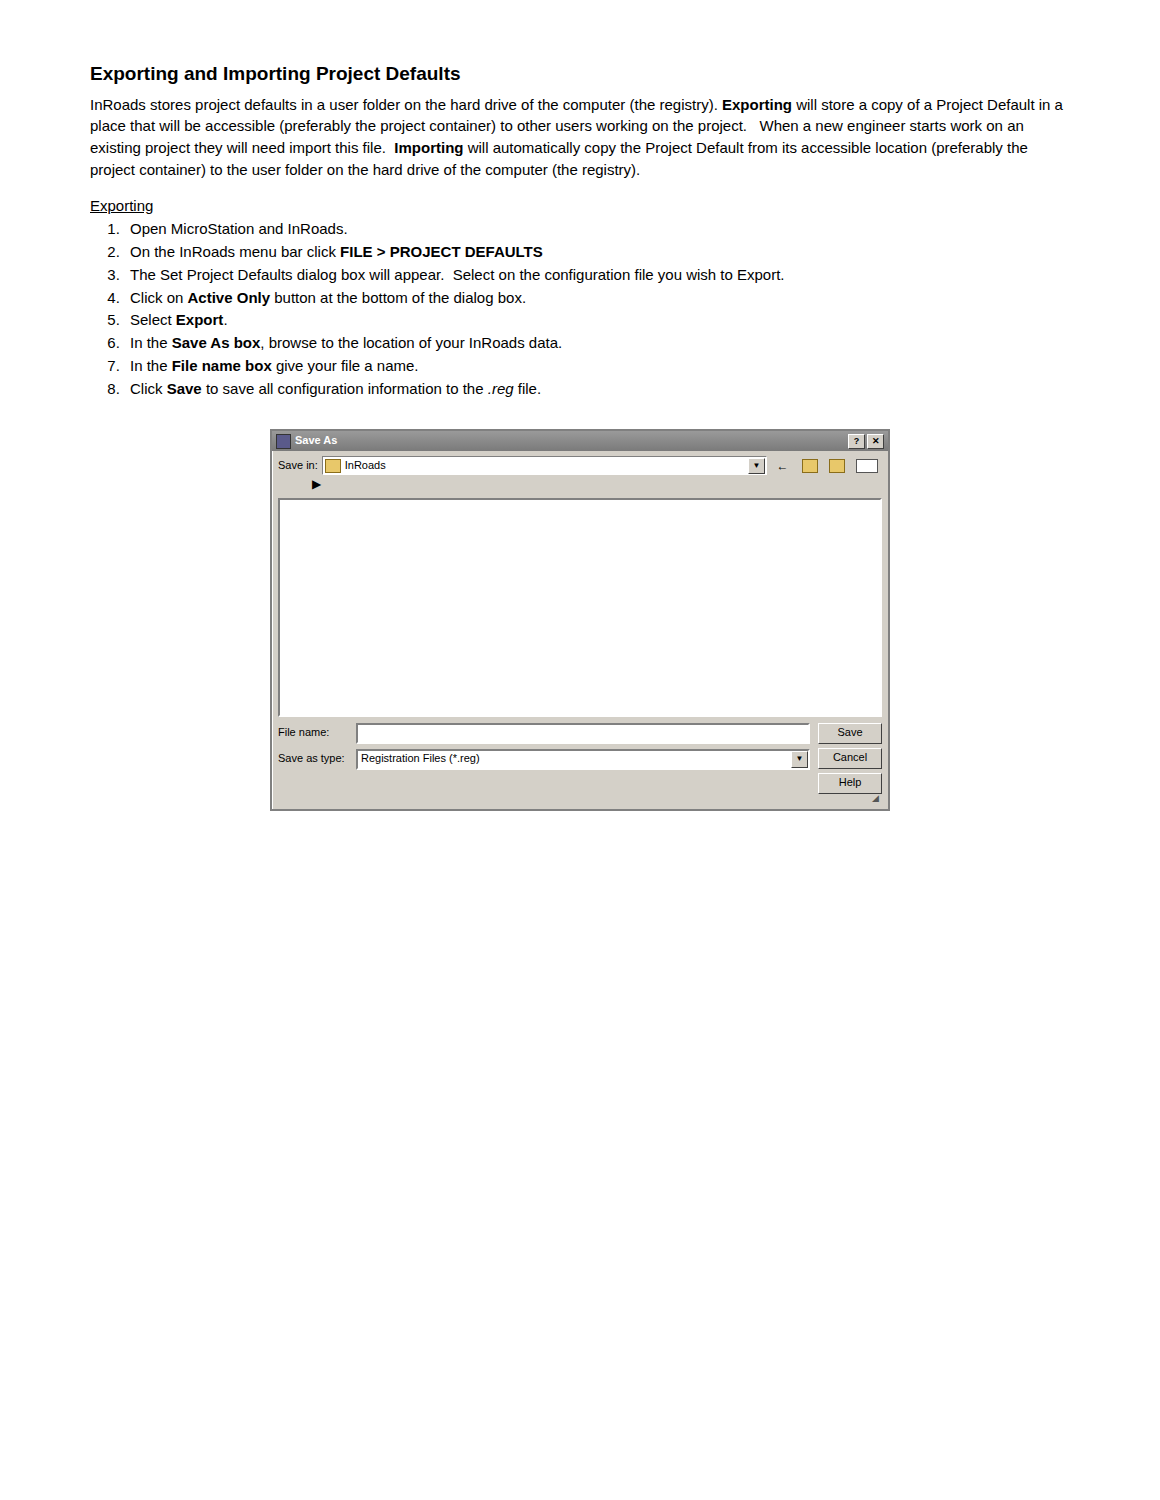Exporting and Importing Project Defaults
InRoads stores project defaults in a user folder on the hard drive of the computer (the registry). Exporting will store a copy of a Project Default in a place that will be accessible (preferably the project container) to other users working on the project. When a new engineer starts work on an existing project they will need import this file. Importing will automatically copy the Project Default from its accessible location (preferably the project container) to the user folder on the hard drive of the computer (the registry).
Exporting
Open MicroStation and InRoads.
On the InRoads menu bar click FILE > PROJECT DEFAULTS
The Set Project Defaults dialog box will appear. Select on the configuration file you wish to Export.
Click on Active Only button at the bottom of the dialog box.
Select Export.
In the Save As box, browse to the location of your InRoads data.
In the File name box give your file a name.
Click Save to save all configuration information to the .reg file.
Save As ? ✕
Save in: InRoads ▼ ←
▶
File name:
Save as type: Registration Files (*.reg)▼
Save Cancel Help
◢